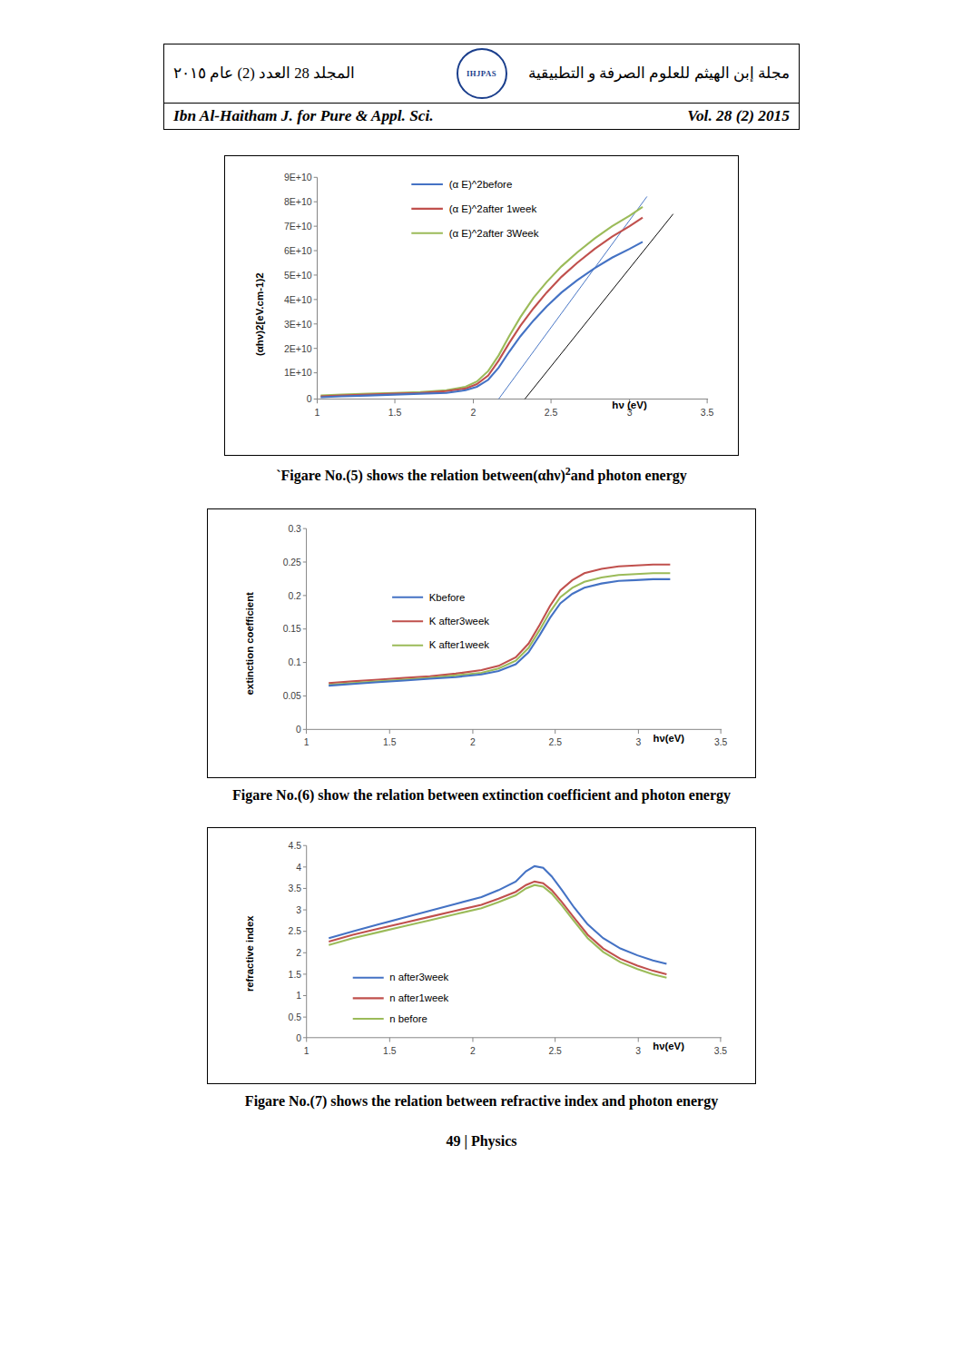المجلد 28 العدد (2) عام ٢٠١٥
IHJPAS
مجلة إبن الهيثم للعلوم الصرفة و التطبيقية
Ibn Al-Haitham J. for Pure & Appl. Sci.
Vol. 28 (2) 2015
9E+10 8E+10 7E+10 6E+10 5E+10 4E+10 3E+10 2E+10 1E+10 0 1 1.5 2 2.5 3 3.5 (αhν)2[eV.cm-1)2 hν (eV) (α E)^2before (α E)^2after 1week (α E)^2after 3Week
`Figare No.(5) shows the relation between(αhν)2and photon energy
0.3 0.25 0.2 0.15 0.1 0.05 0 1 1.5 2 2.5 3 3.5 extinction coefficient hν(eV) Kbefore K after3week K after1week
Figare No.(6) show the relation between extinction coefficient and photon energy
4.5 4 3.5 3 2.5 2 1.5 1 0.5 0 1 1.5 2 2.5 3 3.5 refractive index hν(eV) n after3week n after1week n before
Figare No.(7) shows the relation between refractive index and photon energy
49 | Physics